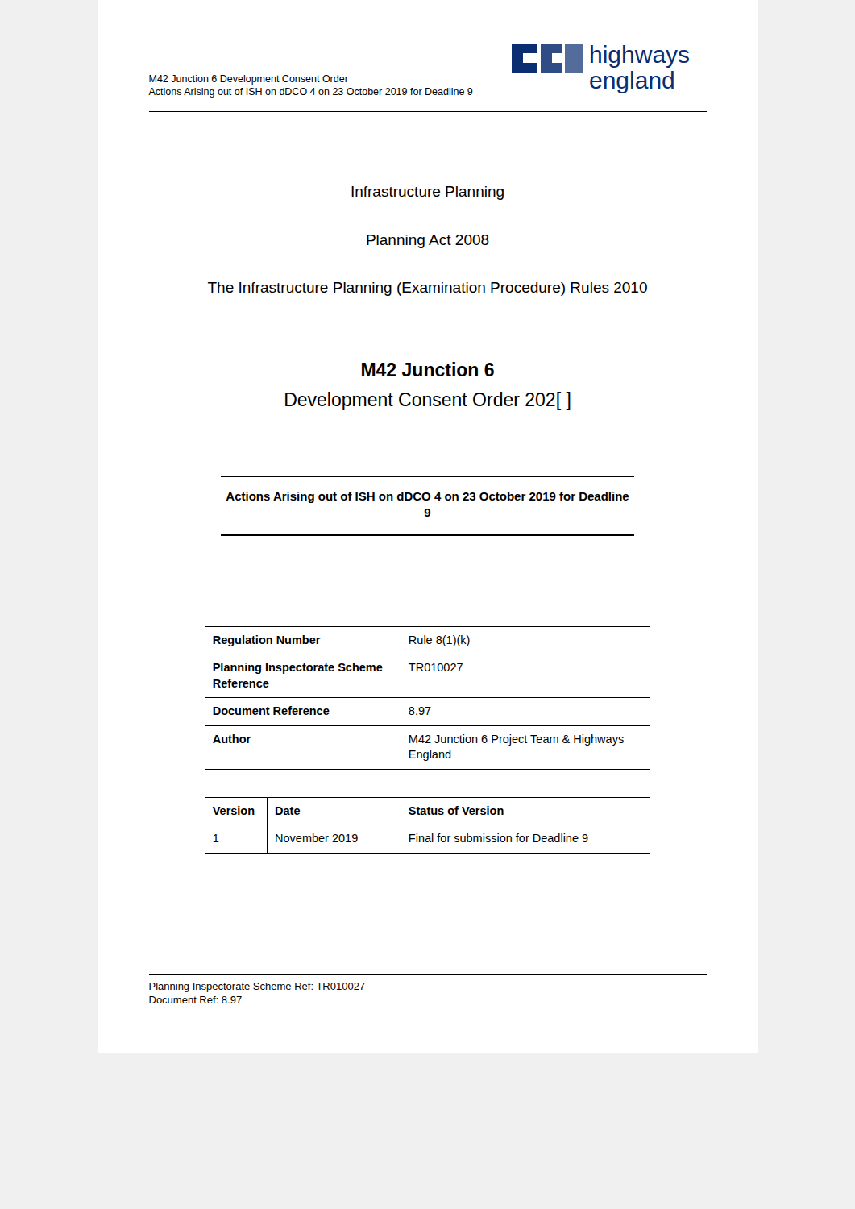M42 Junction 6 Development Consent Order
Actions Arising out of ISH on dDCO 4 on 23 October 2019 for Deadline 9
Highways England highways england
Infrastructure Planning
Planning Act 2008
The Infrastructure Planning (Examination Procedure) Rules 2010
M42 Junction 6
Development Consent Order 202[ ]
Actions Arising out of ISH on dDCO 4 on 23 October 2019 for Deadline 9
| Regulation Number | Rule 8(1)(k) |
| Planning Inspectorate Scheme Reference | TR010027 |
| Document Reference | 8.97 |
| Author | M42 Junction 6 Project Team & Highways England |
| Version | Date | Status of Version |
| --- | --- | --- |
| 1 | November 2019 | Final for submission for Deadline 9 |
Planning Inspectorate Scheme Ref: TR010027
Document Ref: 8.97